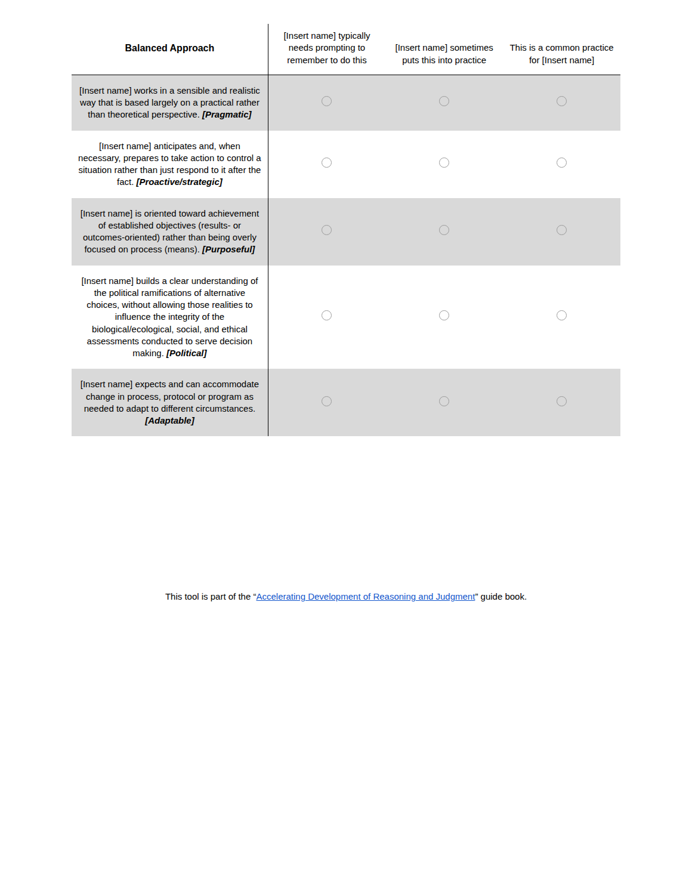| Balanced Approach | [Insert name] typically needs prompting to remember to do this | [Insert name] sometimes puts this into practice | This is a common practice for [Insert name] |
| --- | --- | --- | --- |
| [Insert name] works in a sensible and realistic way that is based largely on a practical rather than theoretical perspective. [Pragmatic] | | | |
| [Insert name] anticipates and, when necessary, prepares to take action to control a situation rather than just respond to it after the fact. [Proactive/strategic] | | | |
| [Insert name] is oriented toward achievement of established objectives (results- or outcomes-oriented) rather than being overly focused on process (means). [Purposeful] | | | |
| [Insert name] builds a clear understanding of the political ramifications of alternative choices, without allowing those realities to influence the integrity of the biological/ecological, social, and ethical assessments conducted to serve decision making. [Political] | | | |
| [Insert name] expects and can accommodate change in process, protocol or program as needed to adapt to different circumstances. [Adaptable] | | | |
This tool is part of the “Accelerating Development of Reasoning and Judgment” guide book.